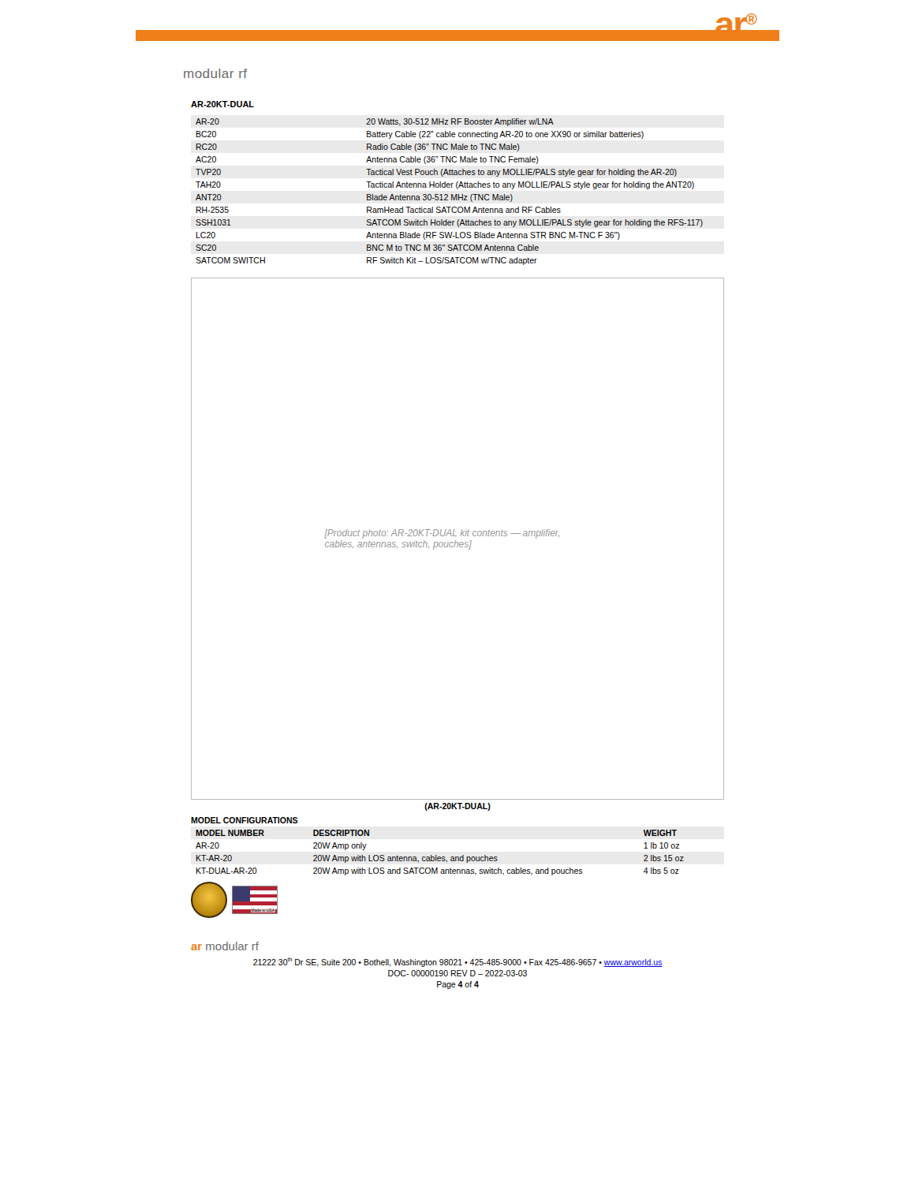ar®
modular rf
AR-20KT-DUAL
| AR-20 | 20 Watts, 30-512 MHz RF Booster Amplifier w/LNA |
| BC20 | Battery Cable (22” cable connecting AR-20 to one XX90 or similar batteries) |
| RC20 | Radio Cable (36” TNC Male to TNC Male) |
| AC20 | Antenna Cable (36” TNC Male to TNC Female) |
| TVP20 | Tactical Vest Pouch (Attaches to any MOLLIE/PALS style gear for holding the AR-20) |
| TAH20 | Tactical Antenna Holder (Attaches to any MOLLIE/PALS style gear for holding the ANT20) |
| ANT20 | Blade Antenna 30-512 MHz (TNC Male) |
| RH-2535 | RamHead Tactical SATCOM Antenna and RF Cables |
| SSH1031 | SATCOM Switch Holder (Attaches to any MOLLIE/PALS style gear for holding the RFS-117) |
| LC20 | Antenna Blade (RF SW-LOS Blade Antenna STR BNC M-TNC F 36") |
| SC20 | BNC M to TNC M 36" SATCOM Antenna Cable |
| SATCOM SWITCH | RF Switch Kit – LOS/SATCOM w/TNC adapter |
[Product photo: AR-20KT-DUAL kit contents — amplifier, cables, antennas, switch, pouches]
(AR-20KT-DUAL)
MODEL CONFIGURATIONS
| MODEL NUMBER | DESCRIPTION | WEIGHT |
| --- | --- | --- |
| AR-20 | 20W Amp only | 1 lb 10 oz |
| KT-AR-20 | 20W Amp with LOS antenna, cables, and pouches | 2 lbs 15 oz |
| KT-DUAL-AR-20 | 20W Amp with LOS and SATCOM antennas, switch, cables, and pouches | 4 lbs 5 oz |
Made in USA
ar modular rf
21222 30th Dr SE, Suite 200 • Bothell, Washington 98021 • 425-485-9000 • Fax 425-486-9657 • www.arworld.us
DOC- 00000190 REV D – 2022-03-03
Page 4 of 4